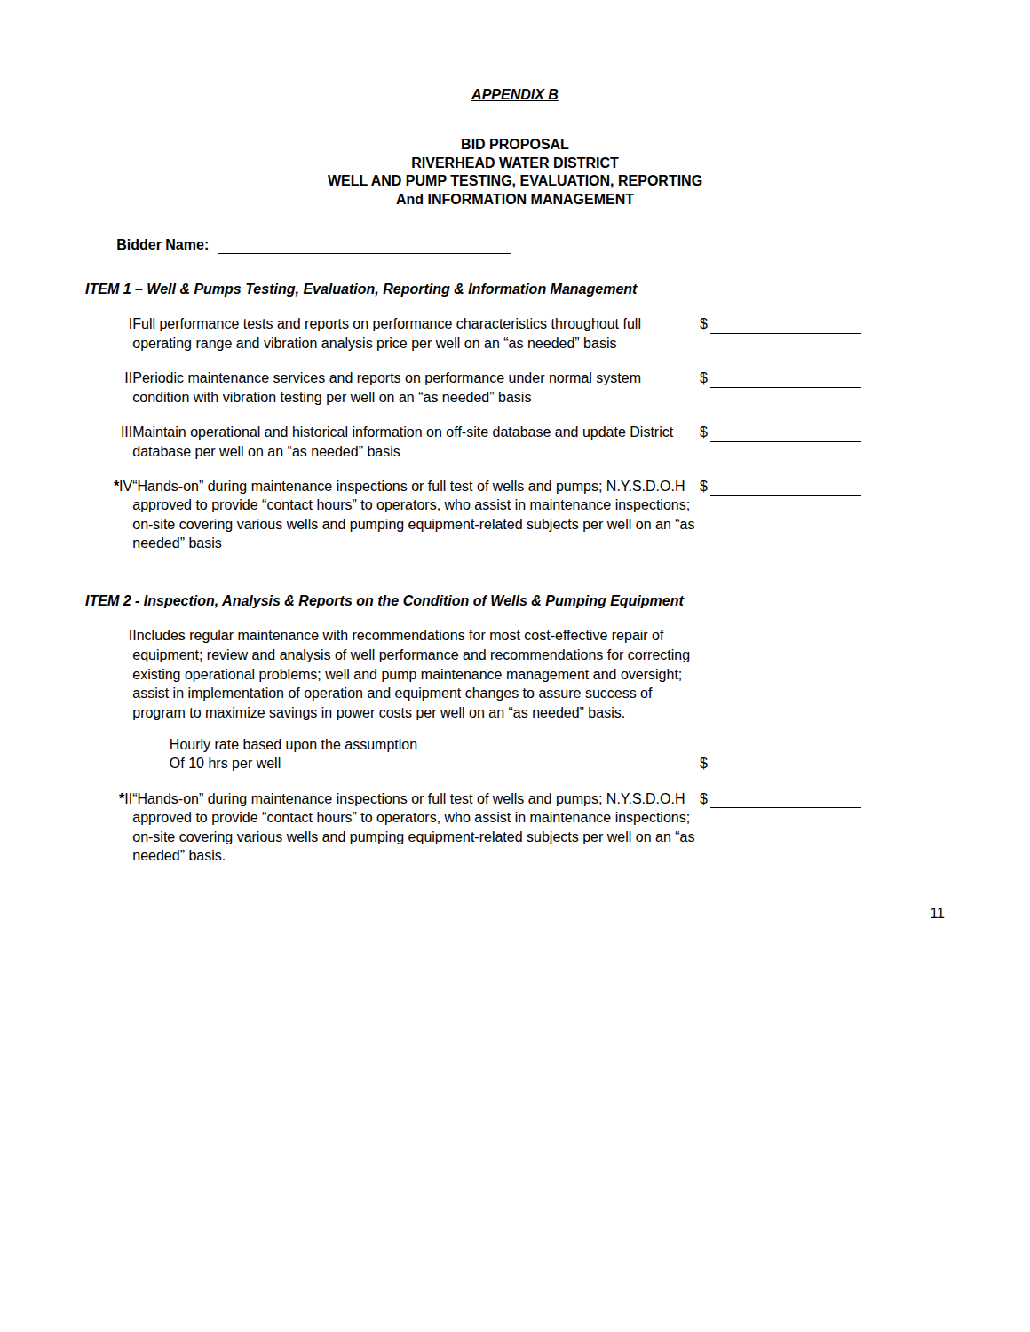APPENDIX B
BID PROPOSAL
RIVERHEAD WATER DISTRICT
WELL AND PUMP TESTING, EVALUATION, REPORTING
And INFORMATION MANAGEMENT
Bidder Name:
ITEM 1 – Well & Pumps Testing, Evaluation, Reporting & Information Management
| I | Full performance tests and reports on performance characteristics throughout full operating range and vibration analysis price per well on an “as needed” basis | $ |
| II | Periodic maintenance services and reports on performance under normal system condition with vibration testing per well on an “as needed” basis | $ |
| III | Maintain operational and historical information on off-site database and update District database per well on an “as needed” basis | $ |
| * IV | “Hands-on” during maintenance inspections or full test of wells and pumps; N.Y.S.D.O.H approved to provide “contact hours” to operators, who assist in maintenance inspections; on-site covering various wells and pumping equipment-related subjects per well on an “as needed” basis | $ |
ITEM 2 - Inspection, Analysis & Reports on the Condition of Wells & Pumping Equipment
| I | Includes regular maintenance with recommendations for most cost-effective repair of equipment; review and analysis of well performance and recommendations for correcting existing operational problems; well and pump maintenance management and oversight; assist in implementation of operation and equipment changes to assure success of program to maximize savings in power costs per well on an “as needed” basis. Hourly rate based upon the assumption Of 10 hrs per well | $ |
| * II | “Hands-on” during maintenance inspections or full test of wells and pumps; N.Y.S.D.O.H approved to provide “contact hours” to operators, who assist in maintenance inspections; on-site covering various wells and pumping equipment-related subjects per well on an “as needed” basis. | $ |
11